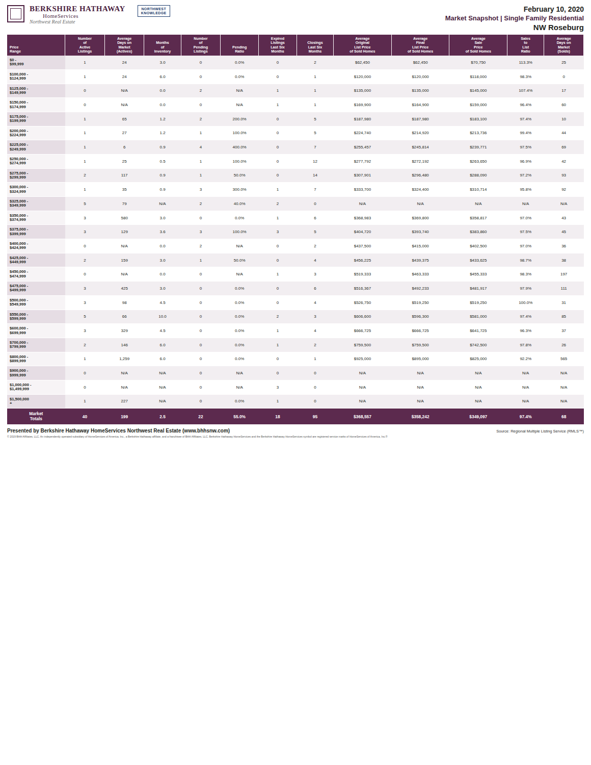BERKSHIRE HATHAWAY
HomeServices
Northwest Real Estate
NORTHWEST KNOWLEDGE
February 10, 2020
Market Snapshot | Single Family Residential
NW Roseburg
| Price Range | Number of Active Listings | Average Days on Market (Actives) | Months of Inventory | Number of Pending Listings | Pending Ratio | Expired Listings Last Six Months | Closings Last Six Months | Average Original List Price of Sold Homes | Average Final List Price of Sold Homes | Average Sale Price of Sold Homes | Sales to List Ratio | Average Days on Market (Solds) |
| --- | --- | --- | --- | --- | --- | --- | --- | --- | --- | --- | --- | --- |
| $0 - $99,999 | 1 | 24 | 3.0 | 0 | 0.0% | 0 | 2 | $62,450 | $62,450 | $70,750 | 113.3% | 25 |
| $100,000 - $124,999 | 1 | 24 | 6.0 | 0 | 0.0% | 0 | 1 | $120,000 | $120,000 | $118,000 | 98.3% | 0 |
| $125,000 - $149,999 | 0 | N/A | 0.0 | 2 | N/A | 1 | 1 | $135,000 | $135,000 | $145,000 | 107.4% | 17 |
| $150,000 - $174,999 | 0 | N/A | 0.0 | 0 | N/A | 1 | 1 | $169,900 | $164,900 | $159,000 | 96.4% | 60 |
| $175,000 - $199,999 | 1 | 65 | 1.2 | 2 | 200.0% | 0 | 5 | $187,980 | $187,980 | $183,100 | 97.4% | 10 |
| $200,000 - $224,999 | 1 | 27 | 1.2 | 1 | 100.0% | 0 | 5 | $224,740 | $214,920 | $213,736 | 99.4% | 44 |
| $225,000 - $249,999 | 1 | 6 | 0.9 | 4 | 400.0% | 0 | 7 | $255,457 | $245,814 | $239,771 | 97.5% | 69 |
| $250,000 - $274,999 | 1 | 25 | 0.5 | 1 | 100.0% | 0 | 12 | $277,792 | $272,192 | $263,650 | 96.9% | 42 |
| $275,000 - $299,999 | 2 | 117 | 0.9 | 1 | 50.0% | 0 | 14 | $307,901 | $296,480 | $288,090 | 97.2% | 93 |
| $300,000 - $324,999 | 1 | 35 | 0.9 | 3 | 300.0% | 1 | 7 | $333,700 | $324,400 | $310,714 | 95.8% | 92 |
| $325,000 - $349,999 | 5 | 79 | N/A | 2 | 40.0% | 2 | 0 | N/A | N/A | N/A | N/A | N/A |
| $350,000 - $374,999 | 3 | 580 | 3.0 | 0 | 0.0% | 1 | 6 | $368,983 | $369,800 | $358,817 | 97.0% | 43 |
| $375,000 - $399,999 | 3 | 129 | 3.6 | 3 | 100.0% | 3 | 5 | $404,720 | $393,740 | $383,860 | 97.5% | 45 |
| $400,000 - $424,999 | 0 | N/A | 0.0 | 2 | N/A | 0 | 2 | $437,500 | $415,000 | $402,500 | 97.0% | 36 |
| $425,000 - $449,999 | 2 | 159 | 3.0 | 1 | 50.0% | 0 | 4 | $456,225 | $439,375 | $433,625 | 98.7% | 38 |
| $450,000 - $474,999 | 0 | N/A | 0.0 | 0 | N/A | 1 | 3 | $519,333 | $463,333 | $455,333 | 98.3% | 197 |
| $475,000 - $499,999 | 3 | 425 | 3.0 | 0 | 0.0% | 0 | 6 | $516,367 | $492,233 | $481,917 | 97.9% | 111 |
| $500,000 - $549,999 | 3 | 98 | 4.5 | 0 | 0.0% | 0 | 4 | $526,750 | $519,250 | $519,250 | 100.0% | 31 |
| $550,000 - $599,999 | 5 | 66 | 10.0 | 0 | 0.0% | 2 | 3 | $606,600 | $596,300 | $581,000 | 97.4% | 85 |
| $600,000 - $699,999 | 3 | 329 | 4.5 | 0 | 0.0% | 1 | 4 | $666,725 | $666,725 | $641,725 | 96.3% | 37 |
| $700,000 - $799,999 | 2 | 146 | 6.0 | 0 | 0.0% | 1 | 2 | $759,500 | $759,500 | $742,500 | 97.8% | 26 |
| $800,000 - $899,999 | 1 | 1,259 | 6.0 | 0 | 0.0% | 0 | 1 | $925,000 | $895,000 | $825,000 | 92.2% | 565 |
| $900,000 - $999,999 | 0 | N/A | N/A | 0 | N/A | 0 | 0 | N/A | N/A | N/A | N/A | N/A |
| $1,000,000 - $1,499,999 | 0 | N/A | N/A | 0 | N/A | 3 | 0 | N/A | N/A | N/A | N/A | N/A |
| $1,500,000 + | 1 | 227 | N/A | 0 | 0.0% | 1 | 0 | N/A | N/A | N/A | N/A | N/A |
| Market Totals | 40 | 199 | 2.5 | 22 | 55.0% | 18 | 95 | $368,557 | $358,242 | $349,097 | 97.4% | 68 |
Presented by Berkshire Hathaway HomeServices Northwest Real Estate (www.bhhsnw.com)
Source: Regional Multiple Listing Service (RMLS™)
© 2019 BHH Affiliates, LLC. An independently operated subsidiary of HomeServices of America, Inc., a Berkshire Hathaway affiliate, and a franchisee of BHH Affiliates, LLC. Berkshire Hathaway HomeServices and the Berkshire Hathaway HomeServices symbol are registered service marks of HomeServices of America, Inc.®